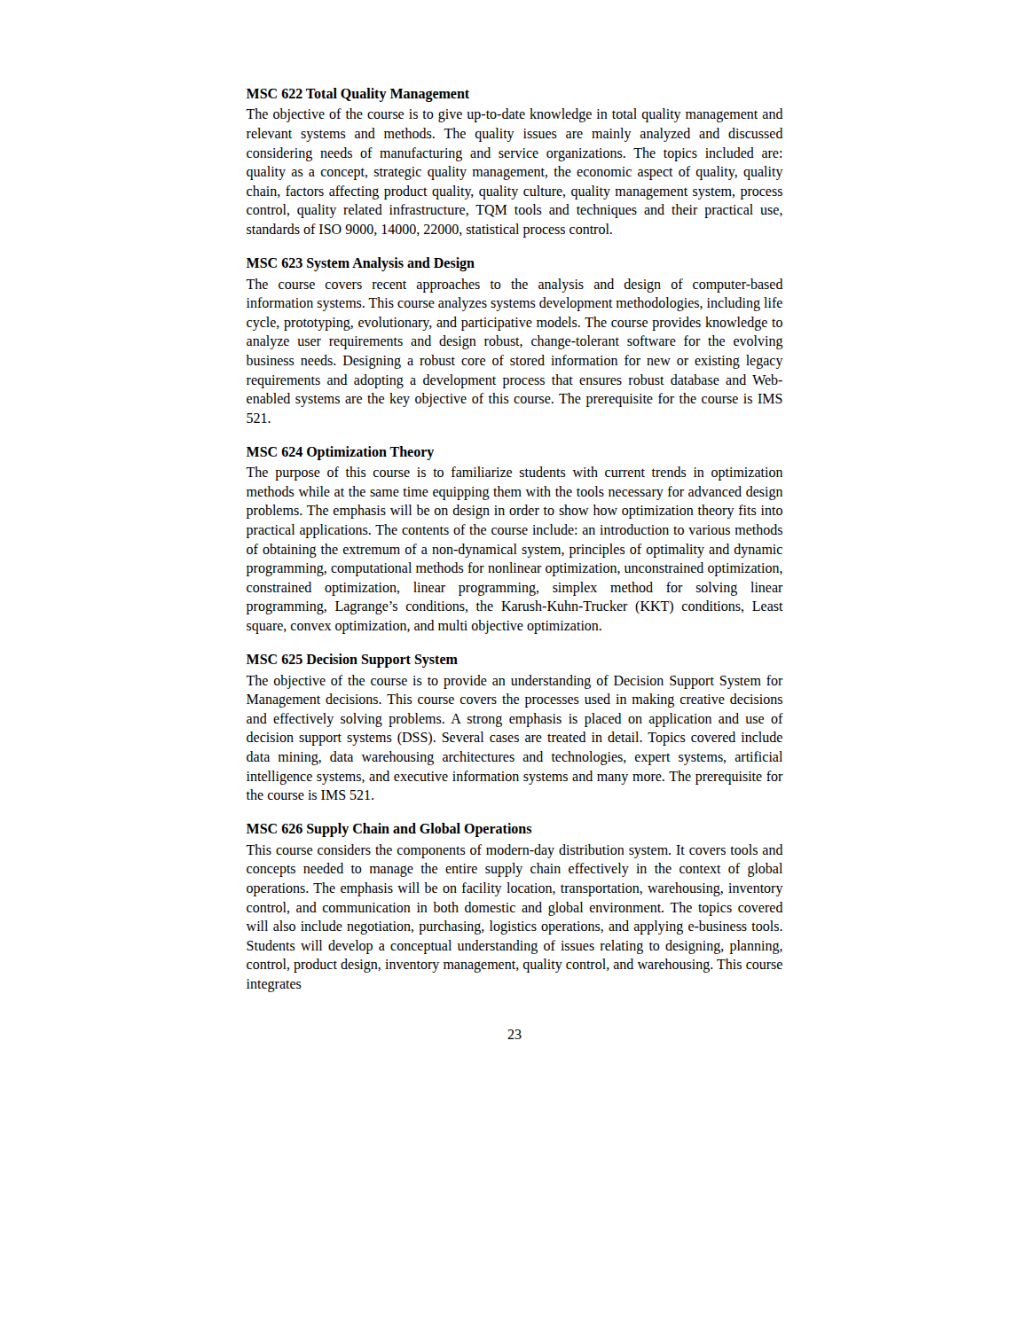MSC 622 Total Quality Management
The objective of the course is to give up-to-date knowledge in total quality management and relevant systems and methods. The quality issues are mainly analyzed and discussed considering needs of manufacturing and service organizations. The topics included are: quality as a concept, strategic quality management, the economic aspect of quality, quality chain, factors affecting product quality, quality culture, quality management system, process control, quality related infrastructure, TQM tools and techniques and their practical use, standards of ISO 9000, 14000, 22000, statistical process control.
MSC 623 System Analysis and Design
The course covers recent approaches to the analysis and design of computer-based information systems. This course analyzes systems development methodologies, including life cycle, prototyping, evolutionary, and participative models. The course provides knowledge to analyze user requirements and design robust, change-tolerant software for the evolving business needs. Designing a robust core of stored information for new or existing legacy requirements and adopting a development process that ensures robust database and Web-enabled systems are the key objective of this course. The prerequisite for the course is IMS 521.
MSC 624 Optimization Theory
The purpose of this course is to familiarize students with current trends in optimization methods while at the same time equipping them with the tools necessary for advanced design problems. The emphasis will be on design in order to show how optimization theory fits into practical applications. The contents of the course include: an introduction to various methods of obtaining the extremum of a non-dynamical system, principles of optimality and dynamic programming, computational methods for nonlinear optimization, unconstrained optimization, constrained optimization, linear programming, simplex method for solving linear programming, Lagrange’s conditions, the Karush-Kuhn-Trucker (KKT) conditions, Least square, convex optimization, and multi objective optimization.
MSC 625 Decision Support System
The objective of the course is to provide an understanding of Decision Support System for Management decisions. This course covers the processes used in making creative decisions and effectively solving problems. A strong emphasis is placed on application and use of decision support systems (DSS). Several cases are treated in detail. Topics covered include data mining, data warehousing architectures and technologies, expert systems, artificial intelligence systems, and executive information systems and many more. The prerequisite for the course is IMS 521.
MSC 626 Supply Chain and Global Operations
This course considers the components of modern-day distribution system. It covers tools and concepts needed to manage the entire supply chain effectively in the context of global operations. The emphasis will be on facility location, transportation, warehousing, inventory control, and communication in both domestic and global environment. The topics covered will also include negotiation, purchasing, logistics operations, and applying e-business tools. Students will develop a conceptual understanding of issues relating to designing, planning, control, product design, inventory management, quality control, and warehousing. This course integrates
23